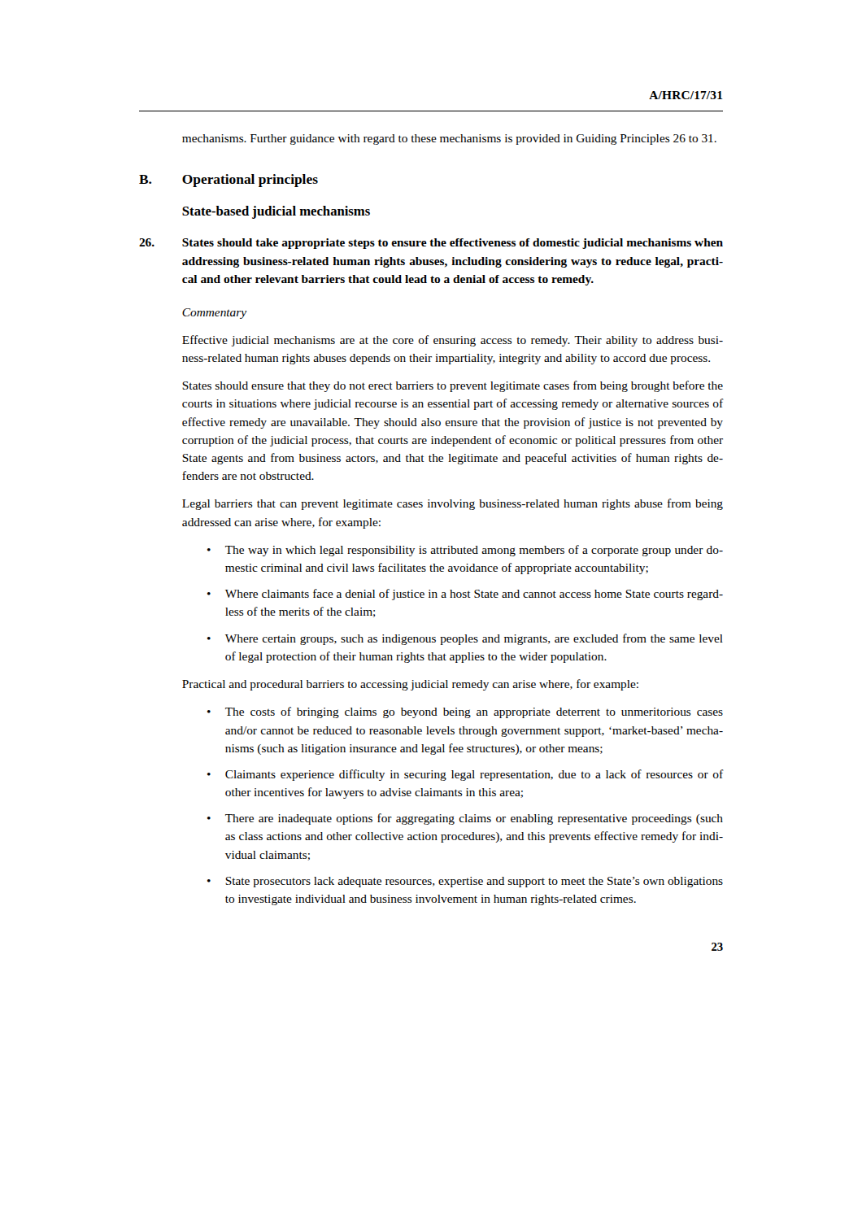A/HRC/17/31
mechanisms. Further guidance with regard to these mechanisms is provided in Guiding Principles 26 to 31.
B. Operational principles
State-based judicial mechanisms
26. States should take appropriate steps to ensure the effectiveness of domestic judicial mechanisms when addressing business-related human rights abuses, including considering ways to reduce legal, practical and other relevant barriers that could lead to a denial of access to remedy.
Commentary
Effective judicial mechanisms are at the core of ensuring access to remedy. Their ability to address business-related human rights abuses depends on their impartiality, integrity and ability to accord due process.
States should ensure that they do not erect barriers to prevent legitimate cases from being brought before the courts in situations where judicial recourse is an essential part of accessing remedy or alternative sources of effective remedy are unavailable. They should also ensure that the provision of justice is not prevented by corruption of the judicial process, that courts are independent of economic or political pressures from other State agents and from business actors, and that the legitimate and peaceful activities of human rights defenders are not obstructed.
Legal barriers that can prevent legitimate cases involving business-related human rights abuse from being addressed can arise where, for example:
The way in which legal responsibility is attributed among members of a corporate group under domestic criminal and civil laws facilitates the avoidance of appropriate accountability;
Where claimants face a denial of justice in a host State and cannot access home State courts regardless of the merits of the claim;
Where certain groups, such as indigenous peoples and migrants, are excluded from the same level of legal protection of their human rights that applies to the wider population.
Practical and procedural barriers to accessing judicial remedy can arise where, for example:
The costs of bringing claims go beyond being an appropriate deterrent to unmeritorious cases and/or cannot be reduced to reasonable levels through government support, ‘market-based’ mechanisms (such as litigation insurance and legal fee structures), or other means;
Claimants experience difficulty in securing legal representation, due to a lack of resources or of other incentives for lawyers to advise claimants in this area;
There are inadequate options for aggregating claims or enabling representative proceedings (such as class actions and other collective action procedures), and this prevents effective remedy for individual claimants;
State prosecutors lack adequate resources, expertise and support to meet the State’s own obligations to investigate individual and business involvement in human rights-related crimes.
23